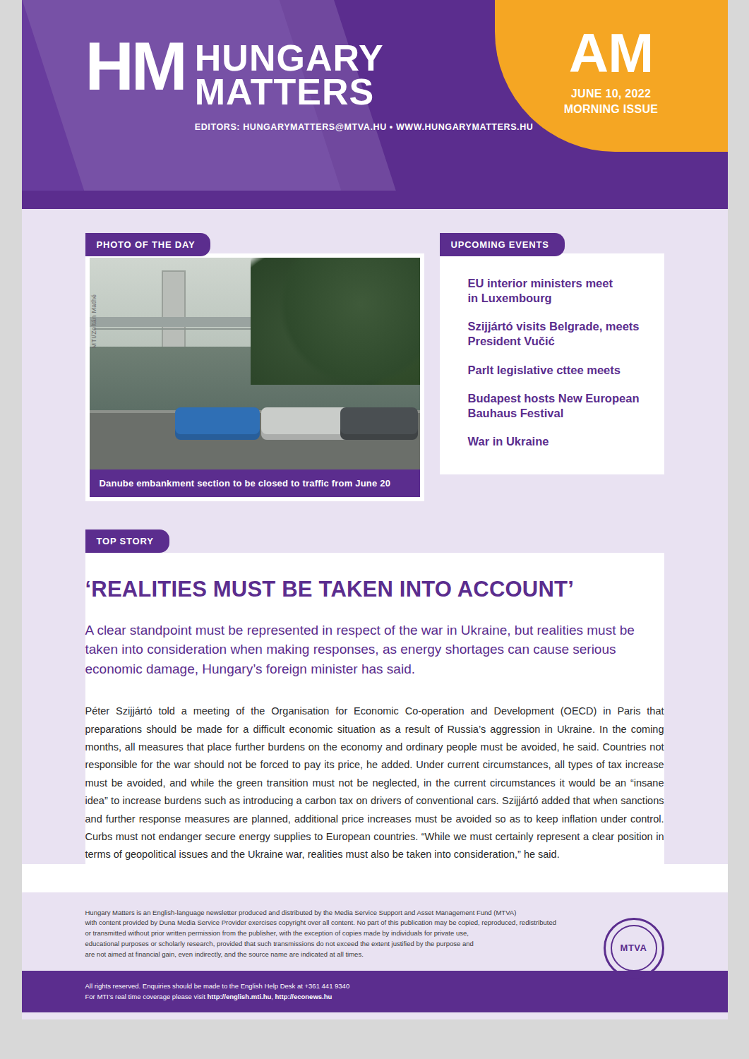AM
JUNE 10, 2022
MORNING ISSUE
HM
HUNGARY
MATTERS
EDITORS: HUNGARYMATTERS@MTVA.HU • WWW.HUNGARYMATTERS.HU
PHOTO OF THE DAY
Danube embankment section to be closed to traffic from June 20
MTI/Zoltán Mathé
UPCOMING EVENTS
EU interior ministers meet
in Luxembourg
Szijjártó visits Belgrade, meets
President Vučić
Parlt legislative cttee meets
Budapest hosts New European
Bauhaus Festival
War in Ukraine
TOP STORY
‘REALITIES MUST BE TAKEN INTO ACCOUNT’
A clear standpoint must be represented in respect of the war in Ukraine, but realities must be taken into consideration when making responses, as energy shortages can cause serious economic damage, Hungary’s foreign minister has said.
Péter Szijjártó told a meeting of the Organisation for Economic Co-operation and Development (OECD) in Paris that preparations should be made for a difficult economic situation as a result of Russia’s aggression in Ukraine. In the coming months, all measures that place further burdens on the economy and ordinary people must be avoided, he said. Countries not responsible for the war should not be forced to pay its price, he added. Under current circumstances, all types of tax increase must be avoided, and while the green transition must not be neglected, in the current circumstances it would be an “insane idea” to increase burdens such as introducing a carbon tax on drivers of conventional cars. Szijjártó added that when sanctions and further response measures are planned, additional price increases must be avoided so as to keep inflation under control. Curbs must not endanger secure energy supplies to European countries. “While we must certainly represent a clear position in terms of geopolitical issues and the Ukraine war, realities must also be taken into consideration,” he said.
Hungary Matters is an English-language newsletter produced and distributed by the Media Service Support and Asset Management Fund (MTVA)
with content provided by Duna Media Service Provider exercises copyright over all content. No part of this publication may be copied, reproduced, redistributed
or transmitted without prior written permission from the publisher, with the exception of copies made by individuals for private use,
educational purposes or scholarly research, provided that such transmissions do not exceed the extent justified by the purpose and
are not aimed at financial gain, even indirectly, and the source name are indicated at all times.
MTVA
All rights reserved. Enquiries should be made to the English Help Desk at +361 441 9340
For MTI’s real time coverage please visit http://english.mti.hu, http://econews.hu